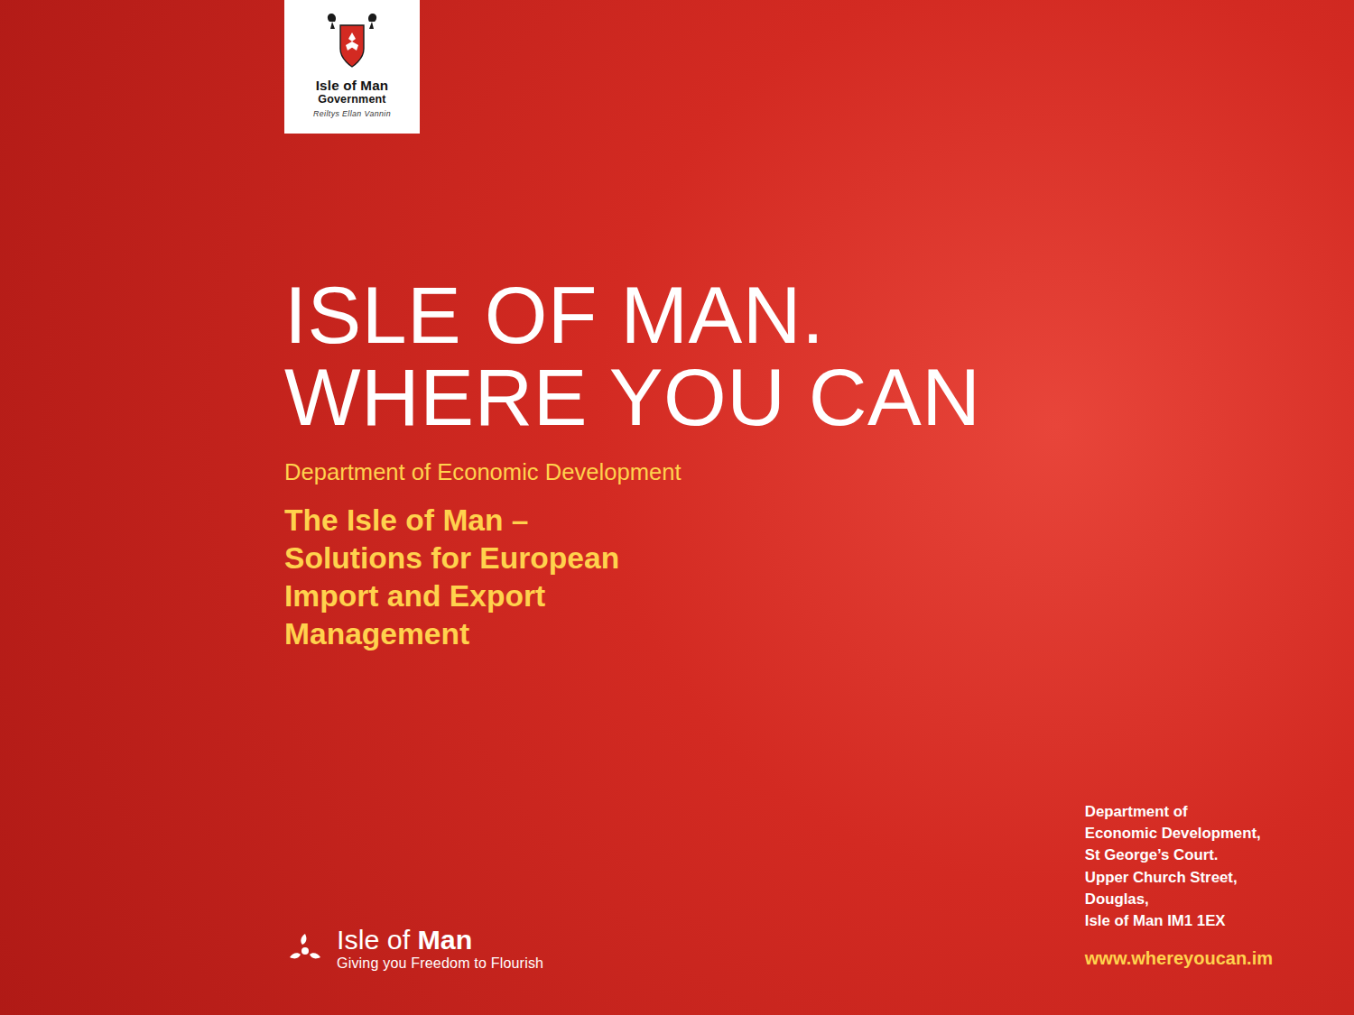Isle of Man Government
Reiltys Ellan Vannin
Isle of Man. Where you can
Department of Economic Development
The Isle of Man – Solutions for European Import and Export Management
Isle of Man
Giving you Freedom to Flourish
Department of
Economic Development,
St George’s Court.
Upper Church Street,
Douglas,
Isle of Man IM1 1EX www.whereyoucan.im